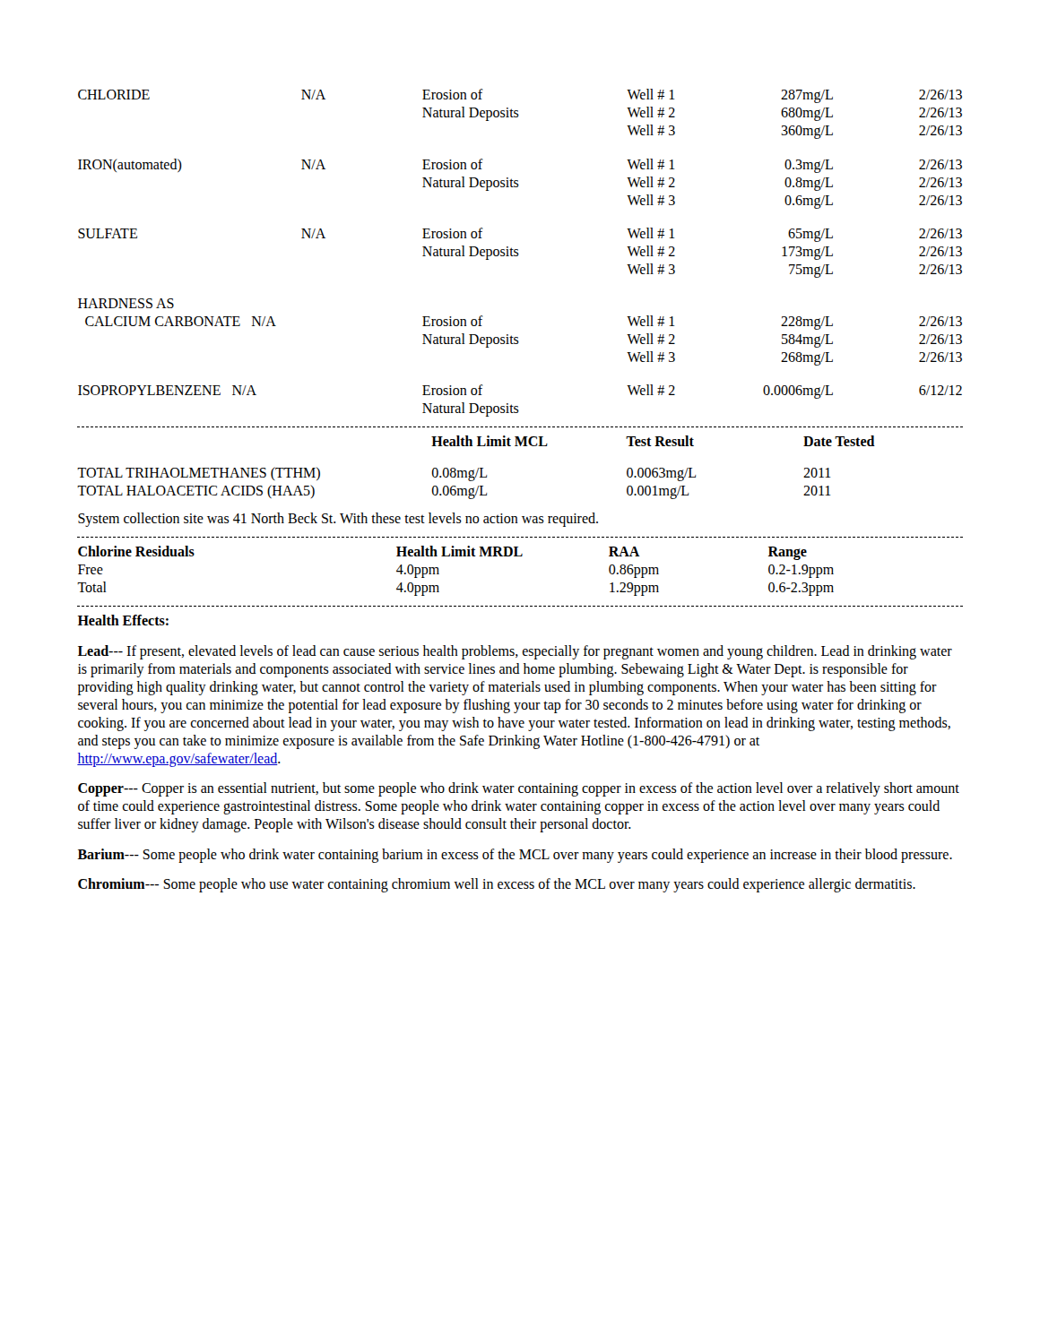| CHLORIDE | N/A | Erosion of | Well # 1 | 287mg/L | 2/26/13 |
| | | Natural Deposits | Well # 2 | 680mg/L | 2/26/13 |
| | | | Well # 3 | 360mg/L | 2/26/13 |
| IRON(automated) | N/A | Erosion of | Well # 1 | 0.3mg/L | 2/26/13 |
| | | Natural Deposits | Well # 2 | 0.8mg/L | 2/26/13 |
| | | | Well # 3 | 0.6mg/L | 2/26/13 |
| SULFATE | N/A | Erosion of | Well # 1 | 65mg/L | 2/26/13 |
| | | Natural Deposits | Well # 2 | 173mg/L | 2/26/13 |
| | | | Well # 3 | 75mg/L | 2/26/13 |
| HARDNESS AS |
| CALCIUM CARBONATE N/A | | Erosion of | Well # 1 | 228mg/L | 2/26/13 |
| | | Natural Deposits | Well # 2 | 584mg/L | 2/26/13 |
| | | | Well # 3 | 268mg/L | 2/26/13 |
| ISOPROPYLBENZENE N/A | | Erosion of | Well # 2 | 0.0006mg/L | 6/12/12 |
| | | Natural Deposits | | | |
| | Health Limit MCL | Test Result | Date Tested |
| TOTAL TRIHAOLMETHANES (TTHM) | 0.08mg/L | 0.0063mg/L | 2011 |
| TOTAL HALOACETIC ACIDS (HAA5) | 0.06mg/L | 0.001mg/L | 2011 |
System collection site was 41 North Beck St. With these test levels no action was required.
| Chlorine Residuals | Health Limit MRDL | RAA | Range |
| Free | 4.0ppm | 0.86ppm | 0.2-1.9ppm |
| Total | 4.0ppm | 1.29ppm | 0.6-2.3ppm |
Health Effects:
Lead--- If present, elevated levels of lead can cause serious health problems, especially for pregnant women and young children. Lead in drinking water is primarily from materials and components associated with service lines and home plumbing. Sebewaing Light & Water Dept. is responsible for providing high quality drinking water, but cannot control the variety of materials used in plumbing components. When your water has been sitting for several hours, you can minimize the potential for lead exposure by flushing your tap for 30 seconds to 2 minutes before using water for drinking or cooking. If you are concerned about lead in your water, you may wish to have your water tested. Information on lead in drinking water, testing methods, and steps you can take to minimize exposure is available from the Safe Drinking Water Hotline (1-800-426-4791) or at http://www.epa.gov/safewater/lead.
Copper--- Copper is an essential nutrient, but some people who drink water containing copper in excess of the action level over a relatively short amount of time could experience gastrointestinal distress. Some people who drink water containing copper in excess of the action level over many years could suffer liver or kidney damage. People with Wilson's disease should consult their personal doctor.
Barium--- Some people who drink water containing barium in excess of the MCL over many years could experience an increase in their blood pressure.
Chromium--- Some people who use water containing chromium well in excess of the MCL over many years could experience allergic dermatitis.